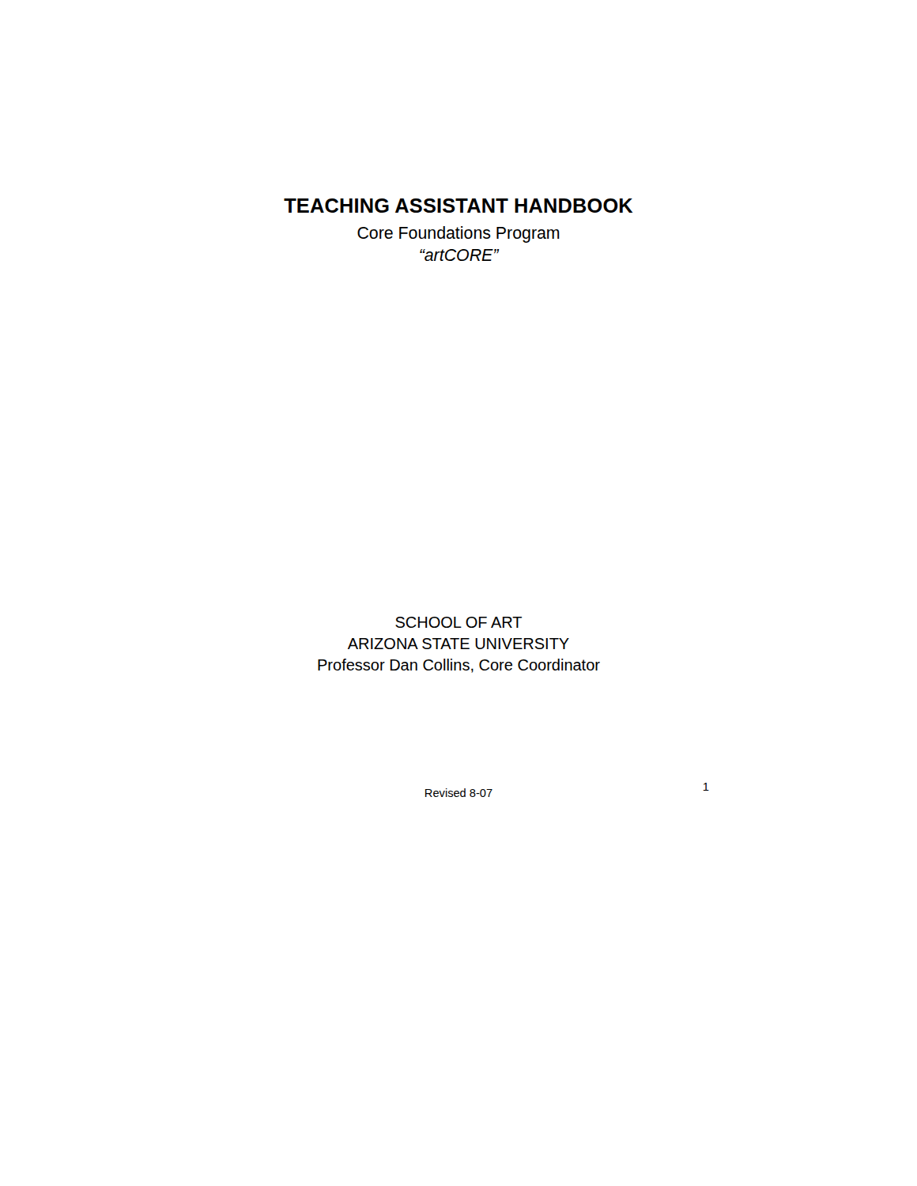TEACHING ASSISTANT HANDBOOK
Core Foundations Program
“artCORE”
SCHOOL OF ART
ARIZONA STATE UNIVERSITY
Professor Dan Collins, Core Coordinator
Revised 8-07
1